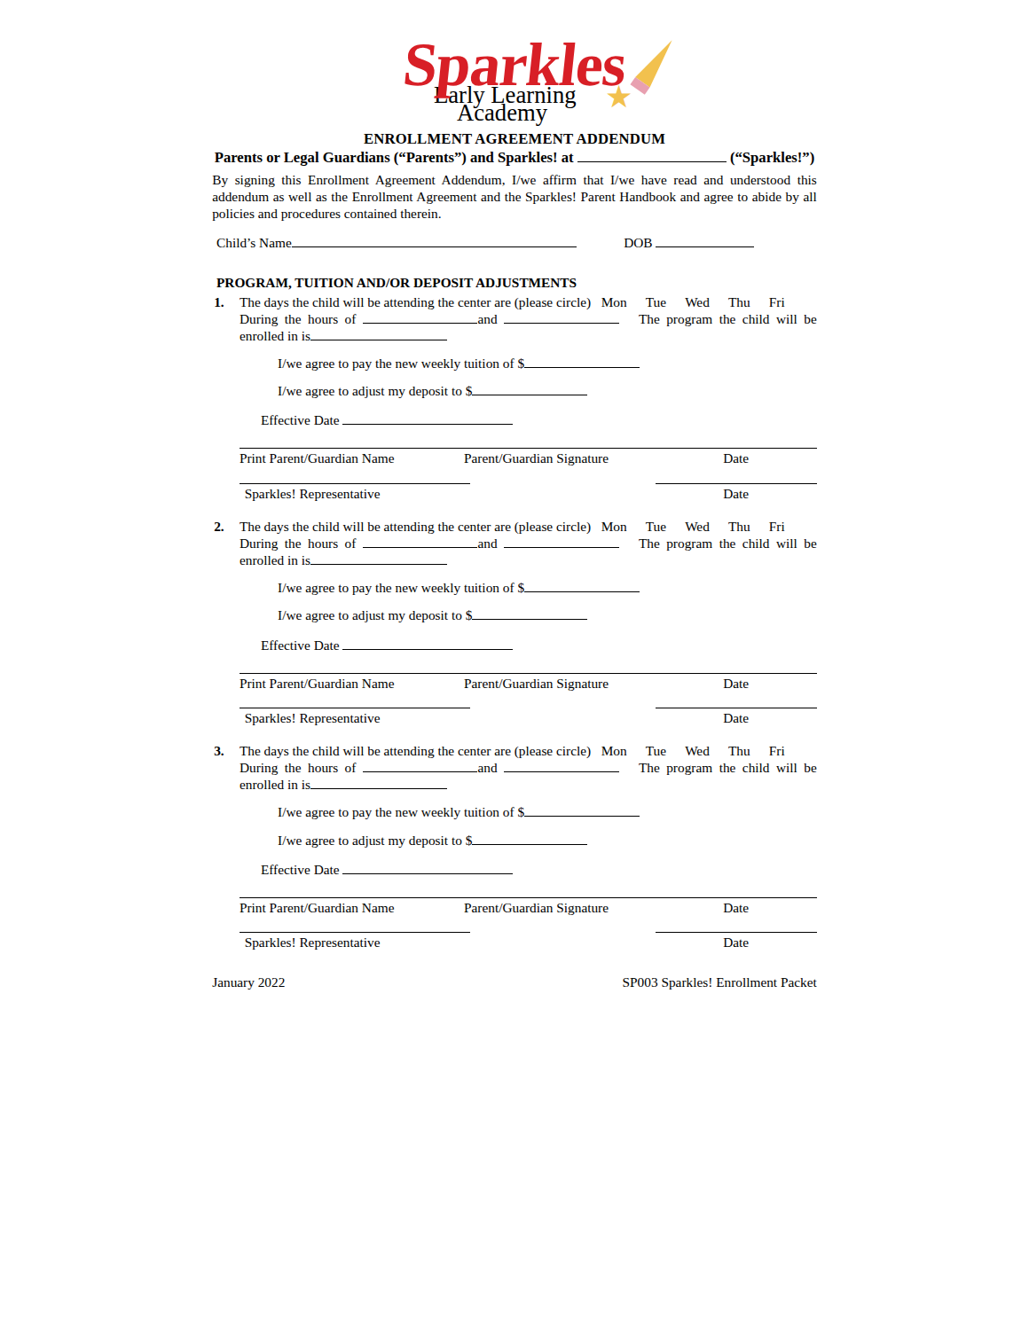Sparkles Early Learning Academy ★
ENROLLMENT AGREEMENT ADDENDUM
Parents or Legal Guardians (“Parents”) and Sparkles! at (“Sparkles!”)
By signing this Enrollment Agreement Addendum, I/we affirm that I/we have read and understood this addendum as well as the Enrollment Agreement and the Sparkles! Parent Handbook and agree to abide by all policies and procedures contained therein.
Child’s Name DOB
PROGRAM, TUITION AND/OR DEPOSIT ADJUSTMENTS
The days the child will be attending the center are (please circle) Mon Tue Wed Thu Fri
During the hours of and The program the child will be enrolled in is
I/we agree to pay the new weekly tuition of $
I/we agree to adjust my deposit to $
Effective Date
| Print Parent/Guardian Name | Parent/Guardian Signature | Date |
| Sparkles! Representative | | Date |
The days the child will be attending the center are (please circle) Mon Tue Wed Thu Fri
During the hours of and The program the child will be enrolled in is
I/we agree to pay the new weekly tuition of $
I/we agree to adjust my deposit to $
Effective Date
| Print Parent/Guardian Name | Parent/Guardian Signature | Date |
| Sparkles! Representative | | Date |
The days the child will be attending the center are (please circle) Mon Tue Wed Thu Fri
During the hours of and The program the child will be enrolled in is
I/we agree to pay the new weekly tuition of $
I/we agree to adjust my deposit to $
Effective Date
| Print Parent/Guardian Name | Parent/Guardian Signature | Date |
| Sparkles! Representative | | Date |
January 2022 SP003 Sparkles! Enrollment Packet